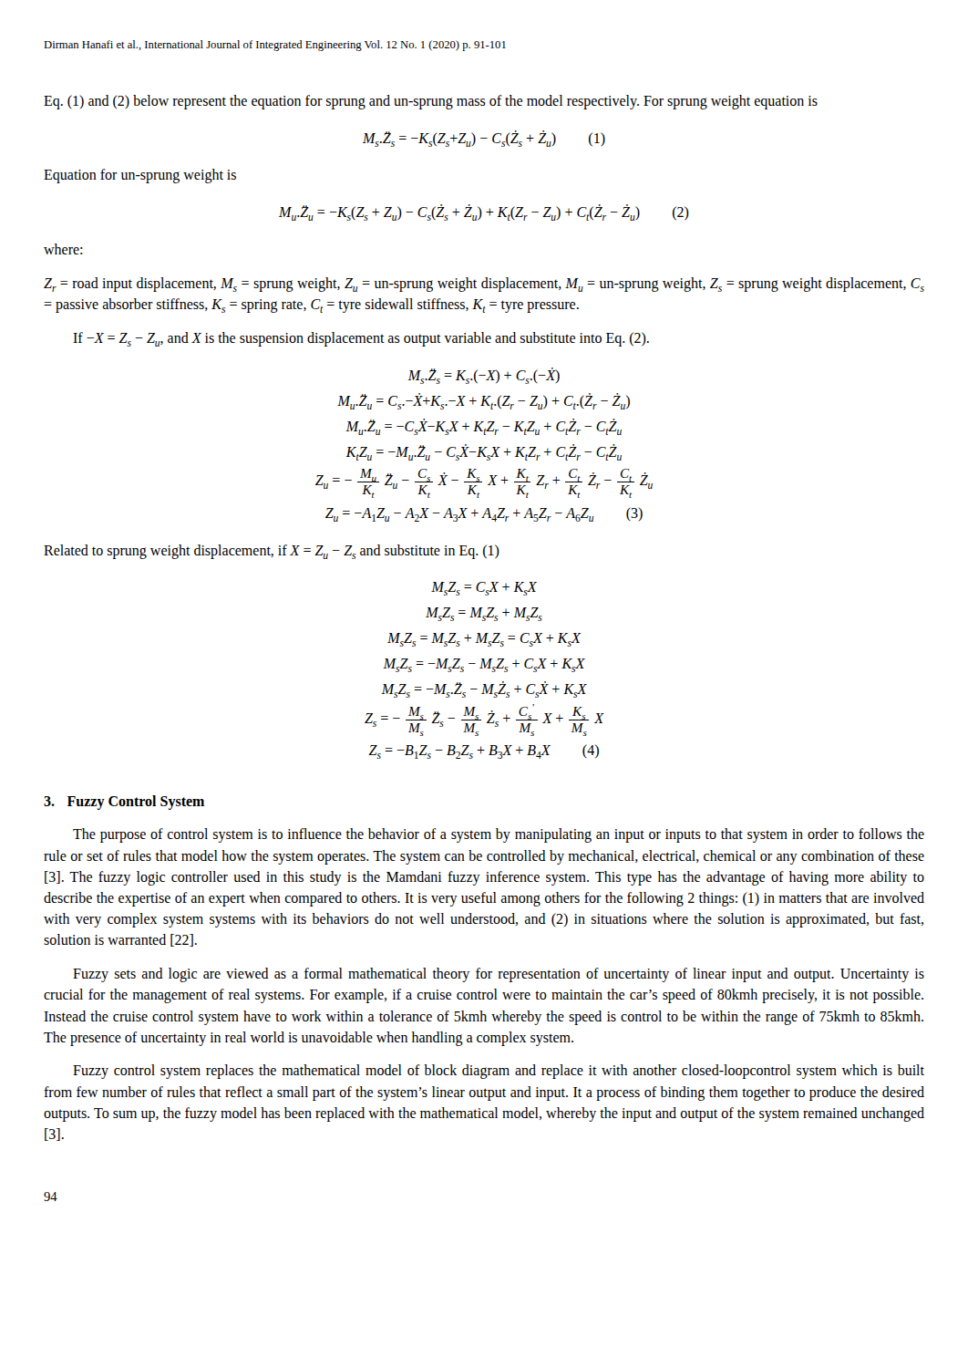Dirman Hanafi et al., International Journal of Integrated Engineering Vol. 12 No. 1 (2020) p. 91-101
Eq. (1) and (2) below represent the equation for sprung and un-sprung mass of the model respectively. For sprung weight equation is
Ms.Z̈s = −Ks(Zs+Zu) − Cs(Żs + Żu)(1)
Equation for un-sprung weight is
Mu.Z̈u = −Ks(Zs + Zu) − Cs(Żs + Żu) + Kt(Zr − Zu) + Ct(Żr − Żu)(2)
where:
Zr = road input displacement, Ms = sprung weight, Zu = un-sprung weight displacement, Mu = un-sprung weight, Zs = sprung weight displacement, Cs = passive absorber stiffness, Ks = spring rate, Ct = tyre sidewall stiffness, Kt = tyre pressure.
If −X = Zs − Zu, and X is the suspension displacement as output variable and substitute into Eq. (2).
Ms.Z̈s = Ks.(−X) + Cs.(−Ẋ) Mu.Z̈u = Cs.−Ẋ+Ks.−X + Kt.(Zr − Zu) + Ct.(Żr − Żu) Mu.Z̈u = −Cs Ẋ−Ks X + Kt Zr − Kt Zu + Ct Żr − Ct Żu Kt Zu = −Mu.Z̈u − Cs Ẋ−Ks X + Kt Zr + Ct Żr − Ct Żu Zu = − Mu Kt Z̈u − Cs Kt Ẋ − Ks Kt X + Kt Kt Zr + Ct Kt Żr − Ct Kt Żu Zu = −A1Zu − A2X − A3X + A4Zr + A5Zr − A6Zu(3)
Related to sprung weight displacement, if X = Zu − Zs and substitute in Eq. (1)
Ms Zs = Cs X + Ks X Ms Zs = Ms Zs + Ms Zs Ms Zs = Ms Zs + Ms Zs = Cs X + Ks X Ms Zs = −Ms Zs − Ms Zs + Cs X + Ks X Ms Zs = −Ms.Z̈s − Ms Żs + Cs Ẋ + Ks X Zs = − Ms Ms Z̈s − Ms Ms Żs + Cs’Ms X + Ks Ms X Zs = −B1Zs − B2Zs + B3X + B4X(4)
3. Fuzzy Control System
The purpose of control system is to influence the behavior of a system by manipulating an input or inputs to that system in order to follows the rule or set of rules that model how the system operates. The system can be controlled by mechanical, electrical, chemical or any combination of these [3]. The fuzzy logic controller used in this study is the Mamdani fuzzy inference system. This type has the advantage of having more ability to describe the expertise of an expert when compared to others. It is very useful among others for the following 2 things: (1) in matters that are involved with very complex system systems with its behaviors do not well understood, and (2) in situations where the solution is approximated, but fast, solution is warranted [22].
Fuzzy sets and logic are viewed as a formal mathematical theory for representation of uncertainty of linear input and output. Uncertainty is crucial for the management of real systems. For example, if a cruise control were to maintain the car’s speed of 80kmh precisely, it is not possible. Instead the cruise control system have to work within a tolerance of 5kmh whereby the speed is control to be within the range of 75kmh to 85kmh. The presence of uncertainty in real world is unavoidable when handling a complex system.
Fuzzy control system replaces the mathematical model of block diagram and replace it with another closed-loopcontrol system which is built from few number of rules that reflect a small part of the system’s linear output and input. It a process of binding them together to produce the desired outputs. To sum up, the fuzzy model has been replaced with the mathematical model, whereby the input and output of the system remained unchanged [3].
94